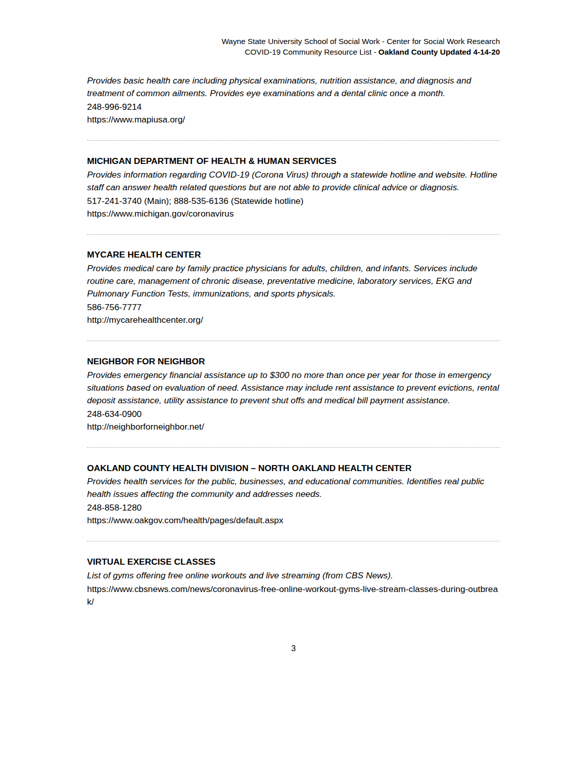Wayne State University School of Social Work - Center for Social Work Research
COVID-19 Community Resource List - Oakland County Updated 4-14-20
Provides basic health care including physical examinations, nutrition assistance, and diagnosis and treatment of common ailments. Provides eye examinations and a dental clinic once a month.
248-996-9214
https://www.mapiusa.org/
Michigan Department of Health & Human Services
Provides information regarding COVID-19 (Corona Virus) through a statewide hotline and website. Hotline staff can answer health related questions but are not able to provide clinical advice or diagnosis.
517-241-3740 (Main); 888-535-6136 (Statewide hotline)
https://www.michigan.gov/coronavirus
MyCare Health Center
Provides medical care by family practice physicians for adults, children, and infants. Services include routine care, management of chronic disease, preventative medicine, laboratory services, EKG and Pulmonary Function Tests, immunizations, and sports physicals.
586-756-7777
http://mycarehealthcenter.org/
Neighbor for Neighbor
Provides emergency financial assistance up to $300 no more than once per year for those in emergency situations based on evaluation of need. Assistance may include rent assistance to prevent evictions, rental deposit assistance, utility assistance to prevent shut offs and medical bill payment assistance.
248-634-0900
http://neighborforneighbor.net/
Oakland County Health Division – North Oakland Health Center
Provides health services for the public, businesses, and educational communities. Identifies real public health issues affecting the community and addresses needs.
248-858-1280
https://www.oakgov.com/health/pages/default.aspx
Virtual Exercise Classes
List of gyms offering free online workouts and live streaming (from CBS News).
https://www.cbsnews.com/news/coronavirus-free-online-workout-gyms-live-stream-classes-during-outbreak/
3